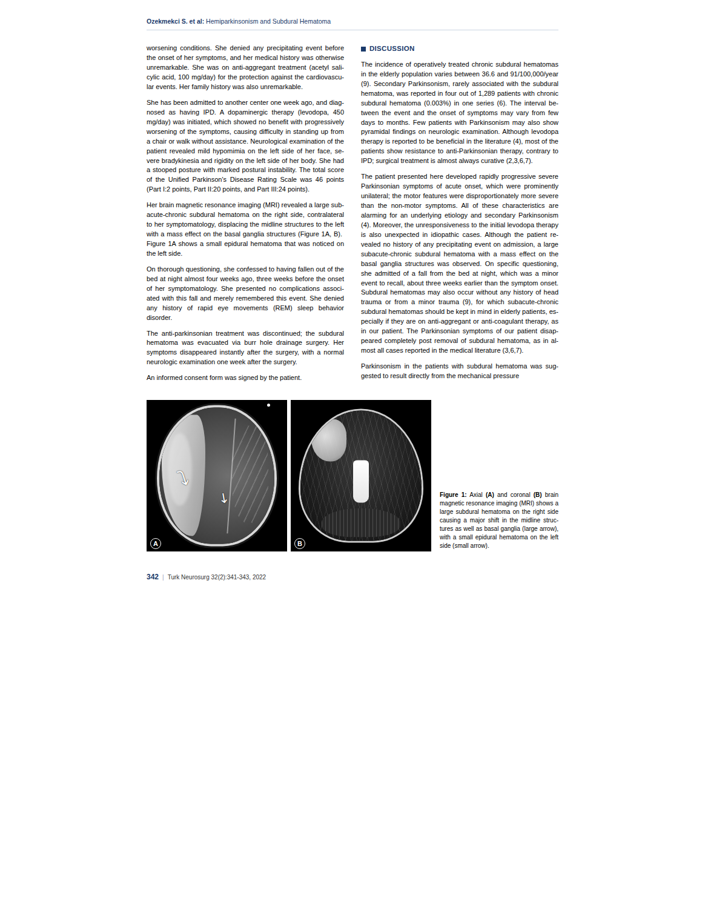Ozekmekci S. et al: Hemiparkinsonism and Subdural Hematoma
worsening conditions. She denied any precipitating event before the onset of her symptoms, and her medical history was otherwise unremarkable. She was on anti-aggregant treatment (acetyl salicylic acid, 100 mg/day) for the protection against the cardiovascular events. Her family history was also unremarkable.
She has been admitted to another center one week ago, and diagnosed as having IPD. A dopaminergic therapy (levodopa, 450 mg/day) was initiated, which showed no benefit with progressively worsening of the symptoms, causing difficulty in standing up from a chair or walk without assistance. Neurological examination of the patient revealed mild hypomimia on the left side of her face, severe bradykinesia and rigidity on the left side of her body. She had a stooped posture with marked postural instability. The total score of the Unified Parkinson's Disease Rating Scale was 46 points (Part I:2 points, Part II:20 points, and Part III:24 points).
Her brain magnetic resonance imaging (MRI) revealed a large subacute-chronic subdural hematoma on the right side, contralateral to her symptomatology, displacing the midline structures to the left with a mass effect on the basal ganglia structures (Figure 1A, B). Figure 1A shows a small epidural hematoma that was noticed on the left side.
On thorough questioning, she confessed to having fallen out of the bed at night almost four weeks ago, three weeks before the onset of her symptomatology. She presented no complications associated with this fall and merely remembered this event. She denied any history of rapid eye movements (REM) sleep behavior disorder.
The anti-parkinsonian treatment was discontinued; the subdural hematoma was evacuated via burr hole drainage surgery. Her symptoms disappeared instantly after the surgery, with a normal neurologic examination one week after the surgery.
An informed consent form was signed by the patient.
DISCUSSION
The incidence of operatively treated chronic subdural hematomas in the elderly population varies between 36.6 and 91/100,000/year (9). Secondary Parkinsonism, rarely associated with the subdural hematoma, was reported in four out of 1,289 patients with chronic subdural hematoma (0.003%) in one series (6). The interval between the event and the onset of symptoms may vary from few days to months. Few patients with Parkinsonism may also show pyramidal findings on neurologic examination. Although levodopa therapy is reported to be beneficial in the literature (4), most of the patients show resistance to anti-Parkinsonian therapy, contrary to IPD; surgical treatment is almost always curative (2,3,6,7).
The patient presented here developed rapidly progressive severe Parkinsonian symptoms of acute onset, which were prominently unilateral; the motor features were disproportionately more severe than the non-motor symptoms. All of these characteristics are alarming for an underlying etiology and secondary Parkinsonism (4). Moreover, the unresponsiveness to the initial levodopa therapy is also unexpected in idiopathic cases. Although the patient revealed no history of any precipitating event on admission, a large subacute-chronic subdural hematoma with a mass effect on the basal ganglia structures was observed. On specific questioning, she admitted of a fall from the bed at night, which was a minor event to recall, about three weeks earlier than the symptom onset. Subdural hematomas may also occur without any history of head trauma or from a minor trauma (9), for which subacute-chronic subdural hematomas should be kept in mind in elderly patients, especially if they are on anti-aggregant or anti-coagulant therapy, as in our patient. The Parkinsonian symptoms of our patient disappeared completely post removal of subdural hematoma, as in almost all cases reported in the medical literature (3,6,7).
Parkinsonism in the patients with subdural hematoma was suggested to result directly from the mechanical pressure
⤵
↘
A
B
Figure 1: Axial (A) and coronal (B) brain magnetic resonance imaging (MRI) shows a large subdural hematoma on the right side causing a major shift in the midline structures as well as basal ganglia (large arrow), with a small epidural hematoma on the left side (small arrow).
342|Turk Neurosurg 32(2):341-343, 2022